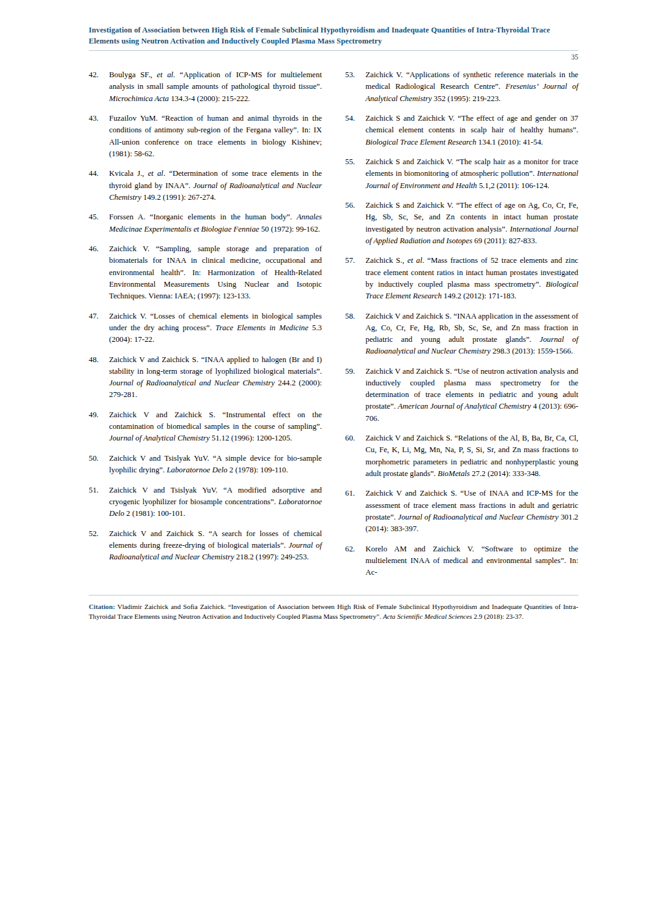Investigation of Association between High Risk of Female Subclinical Hypothyroidism and Inadequate Quantities of Intra-Thyroidal Trace Elements using Neutron Activation and Inductively Coupled Plasma Mass Spectrometry
35
42. Boulyga SF., et al. “Application of ICP-MS for multielement analysis in small sample amounts of pathological thyroid tissue”. Microchimica Acta 134.3-4 (2000): 215-222.
43. Fuzailov YuM. “Reaction of human and animal thyroids in the conditions of antimony sub-region of the Fergana valley”. In: IX All-union conference on trace elements in biology Kishinev; (1981): 58-62.
44. Kvicala J., et al. “Determination of some trace elements in the thyroid gland by INAA”. Journal of Radioanalytical and Nuclear Chemistry 149.2 (1991): 267-274.
45. Forssen A. “Inorganic elements in the human body”. Annales Medicinae Experimentalis et Biologiae Fenniae 50 (1972): 99-162.
46. Zaichick V. “Sampling, sample storage and preparation of biomaterials for INAA in clinical medicine, occupational and environmental health”. In: Harmonization of Health-Related Environmental Measurements Using Nuclear and Isotopic Techniques. Vienna: IAEA; (1997): 123-133.
47. Zaichick V. “Losses of chemical elements in biological samples under the dry aching process”. Trace Elements in Medicine 5.3 (2004): 17-22.
48. Zaichick V and Zaichick S. “INAA applied to halogen (Br and I) stability in long-term storage of lyophilized biological materials”. Journal of Radioanalytical and Nuclear Chemistry 244.2 (2000): 279-281.
49. Zaichick V and Zaichick S. “Instrumental effect on the contamination of biomedical samples in the course of sampling”. Journal of Analytical Chemistry 51.12 (1996): 1200-1205.
50. Zaichick V and Tsislyak YuV. “A simple device for bio-sample lyophilic drying”. Laboratornoe Delo 2 (1978): 109-110.
51. Zaichick V and Tsislyak YuV. “A modified adsorptive and cryogenic lyophilizer for biosample concentrations”. Laboratornoe Delo 2 (1981): 100-101.
52. Zaichick V and Zaichick S. “A search for losses of chemical elements during freeze-drying of biological materials”. Journal of Radioanalytical and Nuclear Chemistry 218.2 (1997): 249-253.
53. Zaichick V. “Applications of synthetic reference materials in the medical Radiological Research Centre”. Fresenius’ Journal of Analytical Chemistry 352 (1995): 219-223.
54. Zaichick S and Zaichick V. “The effect of age and gender on 37 chemical element contents in scalp hair of healthy humans”. Biological Trace Element Research 134.1 (2010): 41-54.
55. Zaichick S and Zaichick V. “The scalp hair as a monitor for trace elements in biomonitoring of atmospheric pollution”. International Journal of Environment and Health 5.1,2 (2011): 106-124.
56. Zaichick S and Zaichick V. “The effect of age on Ag, Co, Cr, Fe, Hg, Sb, Sc, Se, and Zn contents in intact human prostate investigated by neutron activation analysis”. International Journal of Applied Radiation and Isotopes 69 (2011): 827-833.
57. Zaichick S., et al. “Mass fractions of 52 trace elements and zinc trace element content ratios in intact human prostates investigated by inductively coupled plasma mass spectrometry”. Biological Trace Element Research 149.2 (2012): 171-183.
58. Zaichick V and Zaichick S. “INAA application in the assessment of Ag, Co, Cr, Fe, Hg, Rb, Sb, Sc, Se, and Zn mass fraction in pediatric and young adult prostate glands”. Journal of Radioanalytical and Nuclear Chemistry 298.3 (2013): 1559-1566.
59. Zaichick V and Zaichick S. “Use of neutron activation analysis and inductively coupled plasma mass spectrometry for the determination of trace elements in pediatric and young adult prostate”. American Journal of Analytical Chemistry 4 (2013): 696-706.
60. Zaichick V and Zaichick S. “Relations of the Al, B, Ba, Br, Ca, Cl, Cu, Fe, K, Li, Mg, Mn, Na, P, S, Si, Sr, and Zn mass fractions to morphometric parameters in pediatric and nonhyperplastic young adult prostate glands”. BioMetals 27.2 (2014): 333-348.
61. Zaichick V and Zaichick S. “Use of INAA and ICP-MS for the assessment of trace element mass fractions in adult and geriatric prostate”. Journal of Radioanalytical and Nuclear Chemistry 301.2 (2014): 383-397.
62. Korelo AM and Zaichick V. “Software to optimize the multielement INAA of medical and environmental samples”. In: Ac-
Citation: Vladimir Zaichick and Sofia Zaichick. “Investigation of Association between High Risk of Female Subclinical Hypothyroidism and Inadequate Quantities of Intra-Thyroidal Trace Elements using Neutron Activation and Inductively Coupled Plasma Mass Spectrometry”. Acta Scientific Medical Sciences 2.9 (2018): 23-37.